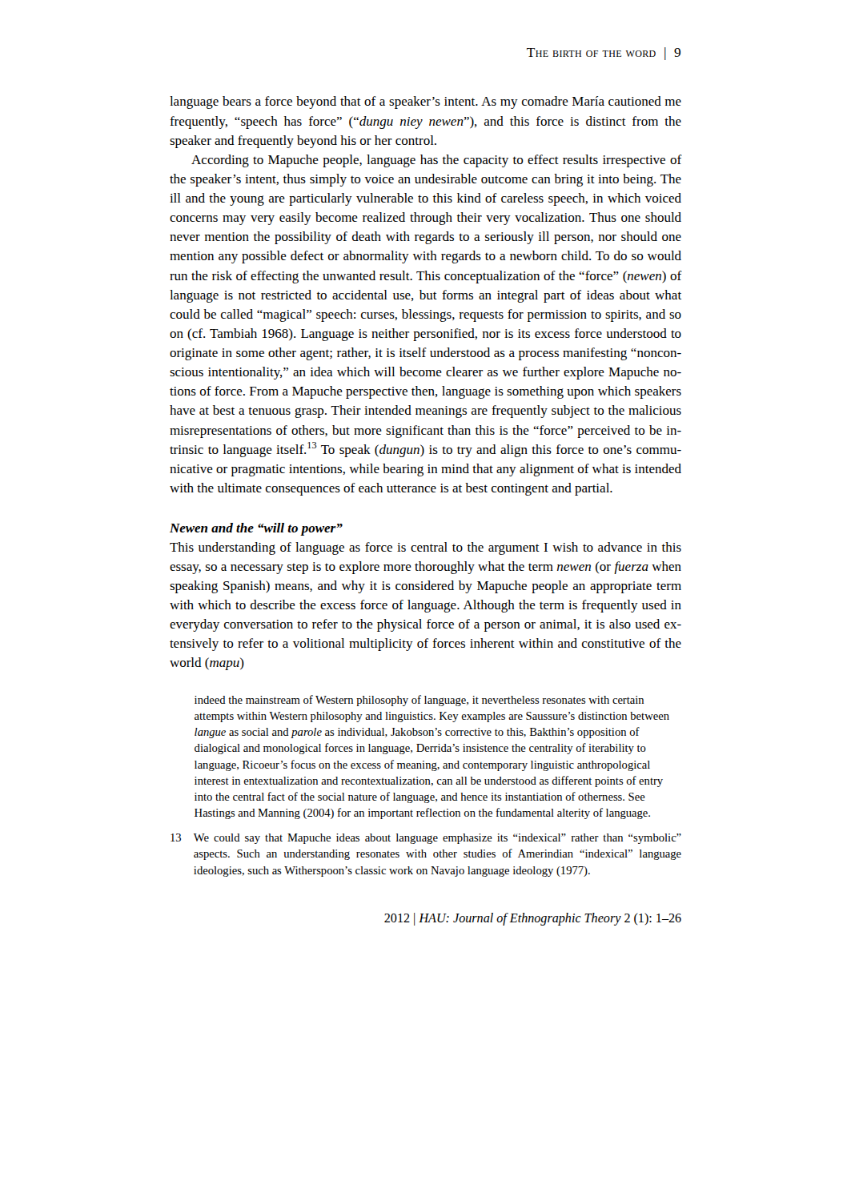The birth of the word | 9
language bears a force beyond that of a speaker’s intent. As my comadre María cautioned me frequently, “speech has force” (“dungu niey newen”), and this force is distinct from the speaker and frequently beyond his or her control.
According to Mapuche people, language has the capacity to effect results irrespective of the speaker’s intent, thus simply to voice an undesirable outcome can bring it into being. The ill and the young are particularly vulnerable to this kind of careless speech, in which voiced concerns may very easily become realized through their very vocalization. Thus one should never mention the possibility of death with regards to a seriously ill person, nor should one mention any possible defect or abnormality with regards to a newborn child. To do so would run the risk of effecting the unwanted result. This conceptualization of the “force” (newen) of language is not restricted to accidental use, but forms an integral part of ideas about what could be called “magical” speech: curses, blessings, requests for permission to spirits, and so on (cf. Tambiah 1968). Language is neither personified, nor is its excess force understood to originate in some other agent; rather, it is itself understood as a process manifesting “nonconscious intentionality,” an idea which will become clearer as we further explore Mapuche notions of force. From a Mapuche perspective then, language is something upon which speakers have at best a tenuous grasp. Their intended meanings are frequently subject to the malicious misrepresentations of others, but more significant than this is the “force” perceived to be intrinsic to language itself.13 To speak (dungun) is to try and align this force to one’s communicative or pragmatic intentions, while bearing in mind that any alignment of what is intended with the ultimate consequences of each utterance is at best contingent and partial.
Newen and the “will to power”
This understanding of language as force is central to the argument I wish to advance in this essay, so a necessary step is to explore more thoroughly what the term newen (or fuerza when speaking Spanish) means, and why it is considered by Mapuche people an appropriate term with which to describe the excess force of language. Although the term is frequently used in everyday conversation to refer to the physical force of a person or animal, it is also used extensively to refer to a volitional multiplicity of forces inherent within and constitutive of the world (mapu)
indeed the mainstream of Western philosophy of language, it nevertheless resonates with certain attempts within Western philosophy and linguistics. Key examples are Saussure’s distinction between langue as social and parole as individual, Jakobson’s corrective to this, Bakthin’s opposition of dialogical and monological forces in language, Derrida’s insistence the centrality of iterability to language, Ricoeur’s focus on the excess of meaning, and contemporary linguistic anthropological interest in entextualization and recontextualization, can all be understood as different points of entry into the central fact of the social nature of language, and hence its instantiation of otherness. See Hastings and Manning (2004) for an important reflection on the fundamental alterity of language.
13
We could say that Mapuche ideas about language emphasize its “indexical” rather than “symbolic” aspects. Such an understanding resonates with other studies of Amerindian “indexical” language ideologies, such as Witherspoon’s classic work on Navajo language ideology (1977).
2012 | HAU: Journal of Ethnographic Theory 2 (1): 1–26